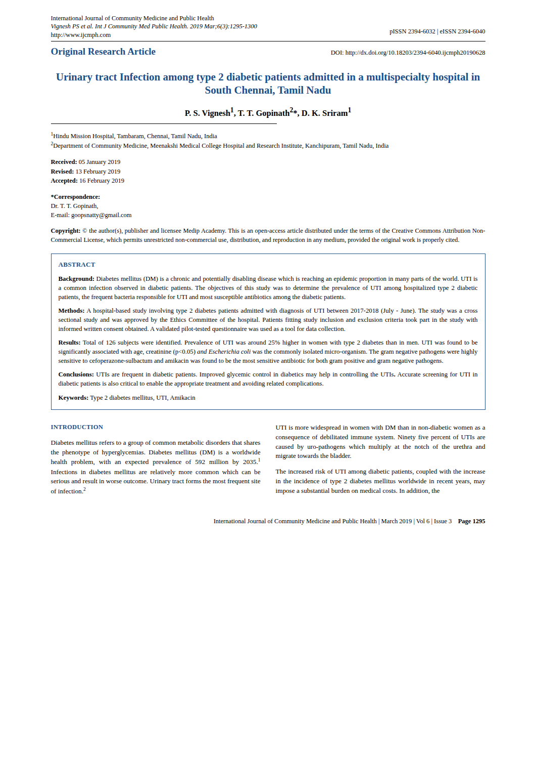International Journal of Community Medicine and Public Health
Vignesh PS et al. Int J Community Med Public Health. 2019 Mar;6(3):1295-1300
http://www.ijcmph.com
pISSN 2394-6032 | eISSN 2394-6040
Original Research Article
DOI: http://dx.doi.org/10.18203/2394-6040.ijcmph20190628
Urinary tract Infection among type 2 diabetic patients admitted in a multispecialty hospital in South Chennai, Tamil Nadu
P. S. Vignesh1, T. T. Gopinath2*, D. K. Sriram1
1Hindu Mission Hospital, Tambaram, Chennai, Tamil Nadu, India
2Department of Community Medicine, Meenakshi Medical College Hospital and Research Institute, Kanchipuram, Tamil Nadu, India
Received: 05 January 2019
Revised: 13 February 2019
Accepted: 16 February 2019
*Correspondence:
Dr. T. T. Gopinath,
E-mail: goopsnatty@gmail.com
Copyright: © the author(s), publisher and licensee Medip Academy. This is an open-access article distributed under the terms of the Creative Commons Attribution Non-Commercial License, which permits unrestricted non-commercial use, distribution, and reproduction in any medium, provided the original work is properly cited.
ABSTRACT
Background: Diabetes mellitus (DM) is a chronic and potentially disabling disease which is reaching an epidemic proportion in many parts of the world. UTI is a common infection observed in diabetic patients. The objectives of this study was to determine the prevalence of UTI among hospitalized type 2 diabetic patients, the frequent bacteria responsible for UTI and most susceptible antibiotics among the diabetic patients.
Methods: A hospital-based study involving type 2 diabetes patients admitted with diagnosis of UTI between 2017-2018 (July - June). The study was a cross sectional study and was approved by the Ethics Committee of the hospital. Patients fitting study inclusion and exclusion criteria took part in the study with informed written consent obtained. A validated pilot-tested questionnaire was used as a tool for data collection.
Results: Total of 126 subjects were identified. Prevalence of UTI was around 25% higher in women with type 2 diabetes than in men. UTI was found to be significantly associated with age, creatinine (p<0.05) and Escherichia coli was the commonly isolated micro-organism. The gram negative pathogens were highly sensitive to cefoperazone-sulbactum and amikacin was found to be the most sensitive antibiotic for both gram positive and gram negative pathogens.
Conclusions: UTIs are frequent in diabetic patients. Improved glycemic control in diabetics may help in controlling the UTIs. Accurate screening for UTI in diabetic patients is also critical to enable the appropriate treatment and avoiding related complications.
Keywords: Type 2 diabetes mellitus, UTI, Amikacin
INTRODUCTION
Diabetes mellitus refers to a group of common metabolic disorders that shares the phenotype of hyperglycemias. Diabetes mellitus (DM) is a worldwide health problem, with an expected prevalence of 592 million by 2035.1 Infections in diabetes mellitus are relatively more common which can be serious and result in worse outcome. Urinary tract forms the most frequent site of infection.2
UTI is more widespread in women with DM than in non-diabetic women as a consequence of debilitated immune system. Ninety five percent of UTIs are caused by uro-pathogens which multiply at the notch of the urethra and migrate towards the bladder.
The increased risk of UTI among diabetic patients, coupled with the increase in the incidence of type 2 diabetes mellitus worldwide in recent years, may impose a substantial burden on medical costs. In addition, the
International Journal of Community Medicine and Public Health | March 2019 | Vol 6 | Issue 3 Page 1295